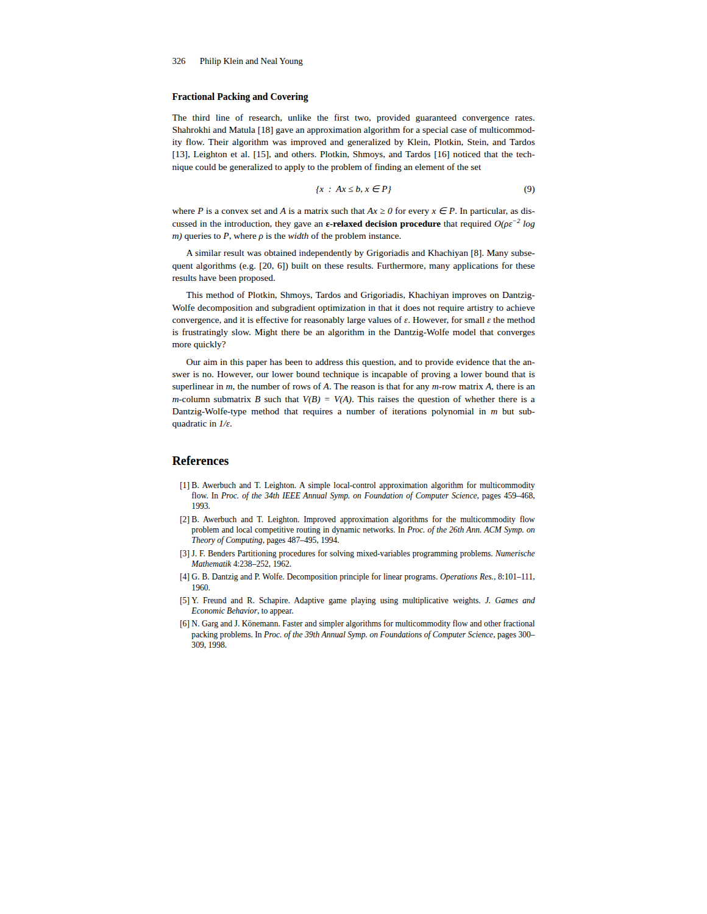326 Philip Klein and Neal Young
Fractional Packing and Covering
The third line of research, unlike the first two, provided guaranteed convergence rates. Shahrokhi and Matula [18] gave an approximation algorithm for a special case of multicommodity flow. Their algorithm was improved and generalized by Klein, Plotkin, Stein, and Tardos [13], Leighton et al. [15], and others. Plotkin, Shmoys, and Tardos [16] noticed that the technique could be generalized to apply to the problem of finding an element of the set
{x : Ax ≤ b, x ∈ P} (9)
where P is a convex set and A is a matrix such that Ax ≥ 0 for every x ∈ P. In particular, as discussed in the introduction, they gave an ε-relaxed decision procedure that required O(ρε−2 log m) queries to P, where ρ is the width of the problem instance.
A similar result was obtained independently by Grigoriadis and Khachiyan [8]. Many subsequent algorithms (e.g. [20, 6]) built on these results. Furthermore, many applications for these results have been proposed.
This method of Plotkin, Shmoys, Tardos and Grigoriadis, Khachiyan improves on Dantzig-Wolfe decomposition and subgradient optimization in that it does not require artistry to achieve convergence, and it is effective for reasonably large values of ε. However, for small ε the method is frustratingly slow. Might there be an algorithm in the Dantzig-Wolfe model that converges more quickly?
Our aim in this paper has been to address this question, and to provide evidence that the answer is no. However, our lower bound technique is incapable of proving a lower bound that is superlinear in m, the number of rows of A. The reason is that for any m-row matrix A, there is an m-column submatrix B such that V(B) = V(A). This raises the question of whether there is a Dantzig-Wolfe-type method that requires a number of iterations polynomial in m but subquadratic in 1/ε.
References
[1] B. Awerbuch and T. Leighton. A simple local-control approximation algorithm for multicommodity flow. In Proc. of the 34th IEEE Annual Symp. on Foundation of Computer Science, pages 459–468, 1993.
[2] B. Awerbuch and T. Leighton. Improved approximation algorithms for the multicommodity flow problem and local competitive routing in dynamic networks. In Proc. of the 26th Ann. ACM Symp. on Theory of Computing, pages 487–495, 1994.
[3] J. F. Benders Partitioning procedures for solving mixed-variables programming problems. Numerische Mathematik 4:238–252, 1962.
[4] G. B. Dantzig and P. Wolfe. Decomposition principle for linear programs. Operations Res., 8:101–111, 1960.
[5] Y. Freund and R. Schapire. Adaptive game playing using multiplicative weights. J. Games and Economic Behavior, to appear.
[6] N. Garg and J. Könemann. Faster and simpler algorithms for multicommodity flow and other fractional packing problems. In Proc. of the 39th Annual Symp. on Foundations of Computer Science, pages 300–309, 1998.